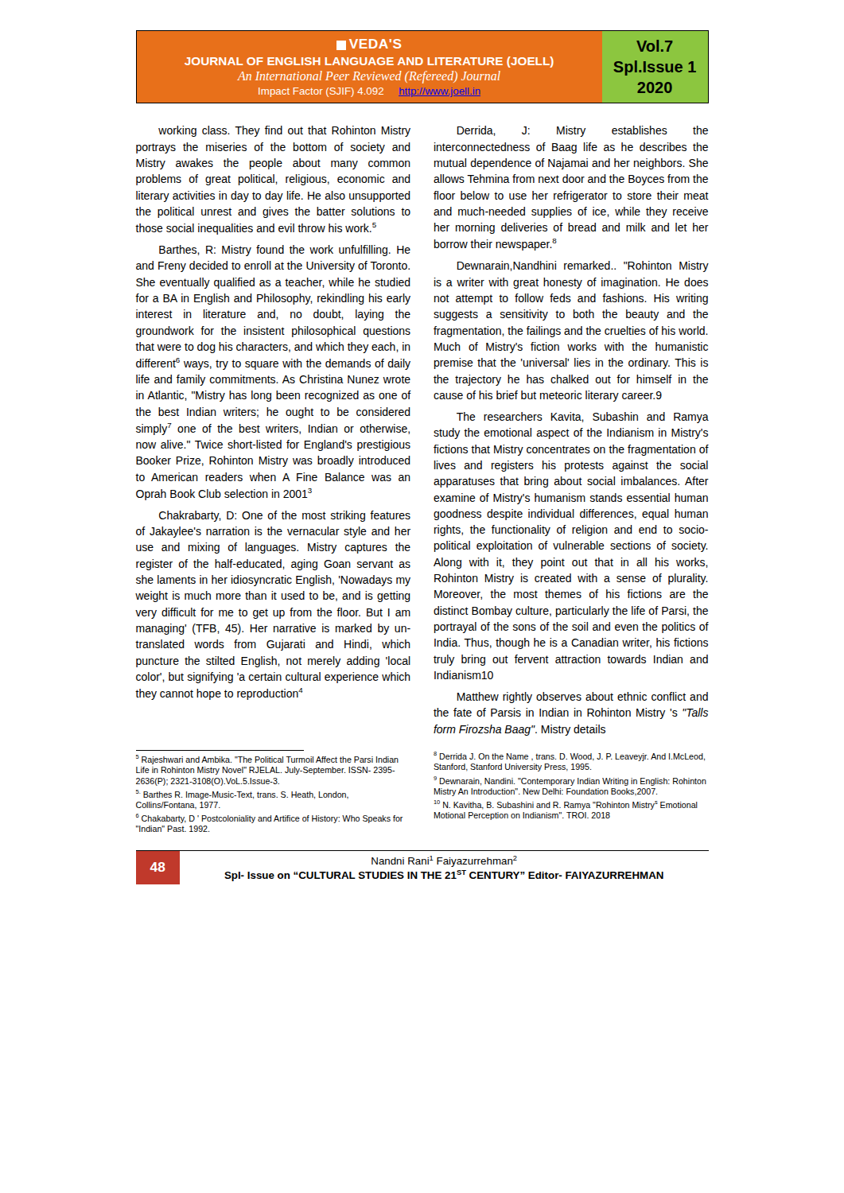VEDA'S
JOURNAL OF ENGLISH LANGUAGE AND LITERATURE (JOELL)
An International Peer Reviewed (Refereed) Journal
Impact Factor (SJIF) 4.092 http://www.joell.in
Vol.7
Spl.Issue 1
2020
working class. They find out that Rohinton Mistry portrays the miseries of the bottom of society and Mistry awakes the people about many common problems of great political, religious, economic and literary activities in day to day life. He also unsupported the political unrest and gives the batter solutions to those social inequalities and evil throw his work.5
Barthes, R: Mistry found the work unfulfilling. He and Freny decided to enroll at the University of Toronto. She eventually qualified as a teacher, while he studied for a BA in English and Philosophy, rekindling his early interest in literature and, no doubt, laying the groundwork for the insistent philosophical questions that were to dog his characters, and which they each, in different6 ways, try to square with the demands of daily life and family commitments. As Christina Nunez wrote in Atlantic, "Mistry has long been recognized as one of the best Indian writers; he ought to be considered simply7 one of the best writers, Indian or otherwise, now alive." Twice short-listed for England's prestigious Booker Prize, Rohinton Mistry was broadly introduced to American readers when A Fine Balance was an Oprah Book Club selection in 20013
Chakrabarty, D: One of the most striking features of Jakaylee's narration is the vernacular style and her use and mixing of languages. Mistry captures the register of the half-educated, aging Goan servant as she laments in her idiosyncratic English, 'Nowadays my weight is much more than it used to be, and is getting very difficult for me to get up from the floor. But I am managing' (TFB, 45). Her narrative is marked by un-translated words from Gujarati and Hindi, which puncture the stilted English, not merely adding 'local color', but signifying 'a certain cultural experience which they cannot hope to reproduction4
Derrida, J: Mistry establishes the interconnectedness of Baag life as he describes the mutual dependence of Najamai and her neighbors. She allows Tehmina from next door and the Boyces from the floor below to use her refrigerator to store their meat and much-needed supplies of ice, while they receive her morning deliveries of bread and milk and let her borrow their newspaper.8
Dewnarain,Nandhini remarked.. "Rohinton Mistry is a writer with great honesty of imagination. He does not attempt to follow feds and fashions. His writing suggests a sensitivity to both the beauty and the fragmentation, the failings and the cruelties of his world. Much of Mistry's fiction works with the humanistic premise that the 'universal' lies in the ordinary. This is the trajectory he has chalked out for himself in the cause of his brief but meteoric literary career.9
The researchers Kavita, Subashin and Ramya study the emotional aspect of the Indianism in Mistry's fictions that Mistry concentrates on the fragmentation of lives and registers his protests against the social apparatuses that bring about social imbalances. After examine of Mistry's humanism stands essential human goodness despite individual differences, equal human rights, the functionality of religion and end to socio-political exploitation of vulnerable sections of society. Along with it, they point out that in all his works, Rohinton Mistry is created with a sense of plurality. Moreover, the most themes of his fictions are the distinct Bombay culture, particularly the life of Parsi, the portrayal of the sons of the soil and even the politics of India. Thus, though he is a Canadian writer, his fictions truly bring out fervent attraction towards Indian and Indianism10
Matthew rightly observes about ethnic conflict and the fate of Parsis in Indian in Rohinton Mistry 's "Talls form Firozsha Baag". Mistry details
5 Rajeshwari and Ambika. "The Political Turmoil Affect the Parsi Indian Life in Rohinton Mistry Novel" RJELAL. July-September. ISSN- 2395-2636(P); 2321-3108(O).VoL.5.Issue-3.
5. Barthes R. Image-Music-Text, trans. S. Heath, London, Collins/Fontana, 1977.
6 Chakabarty, D ' Postcoloniality and Artifice of History: Who Speaks for "Indian" Past. 1992.
8 Derrida J. On the Name , trans. D. Wood, J. P. Leaveyjr. And I.McLeod, Stanford, Stanford University Press, 1995.
9 Dewnarain, Nandini. "Contemporary Indian Writing in English: Rohinton Mistry An Introduction". New Delhi: Foundation Books,2007.
10 N. Kavitha, B. Subashini and R. Ramya "Rohinton Mistrys Emotional Motional Perception on Indianism". TROI. 2018
48
Nandni Rani1 Faiyazurrehman2
Spl- Issue on “CULTURAL STUDIES IN THE 21ST CENTURY” Editor- FAIYAZURREHMAN